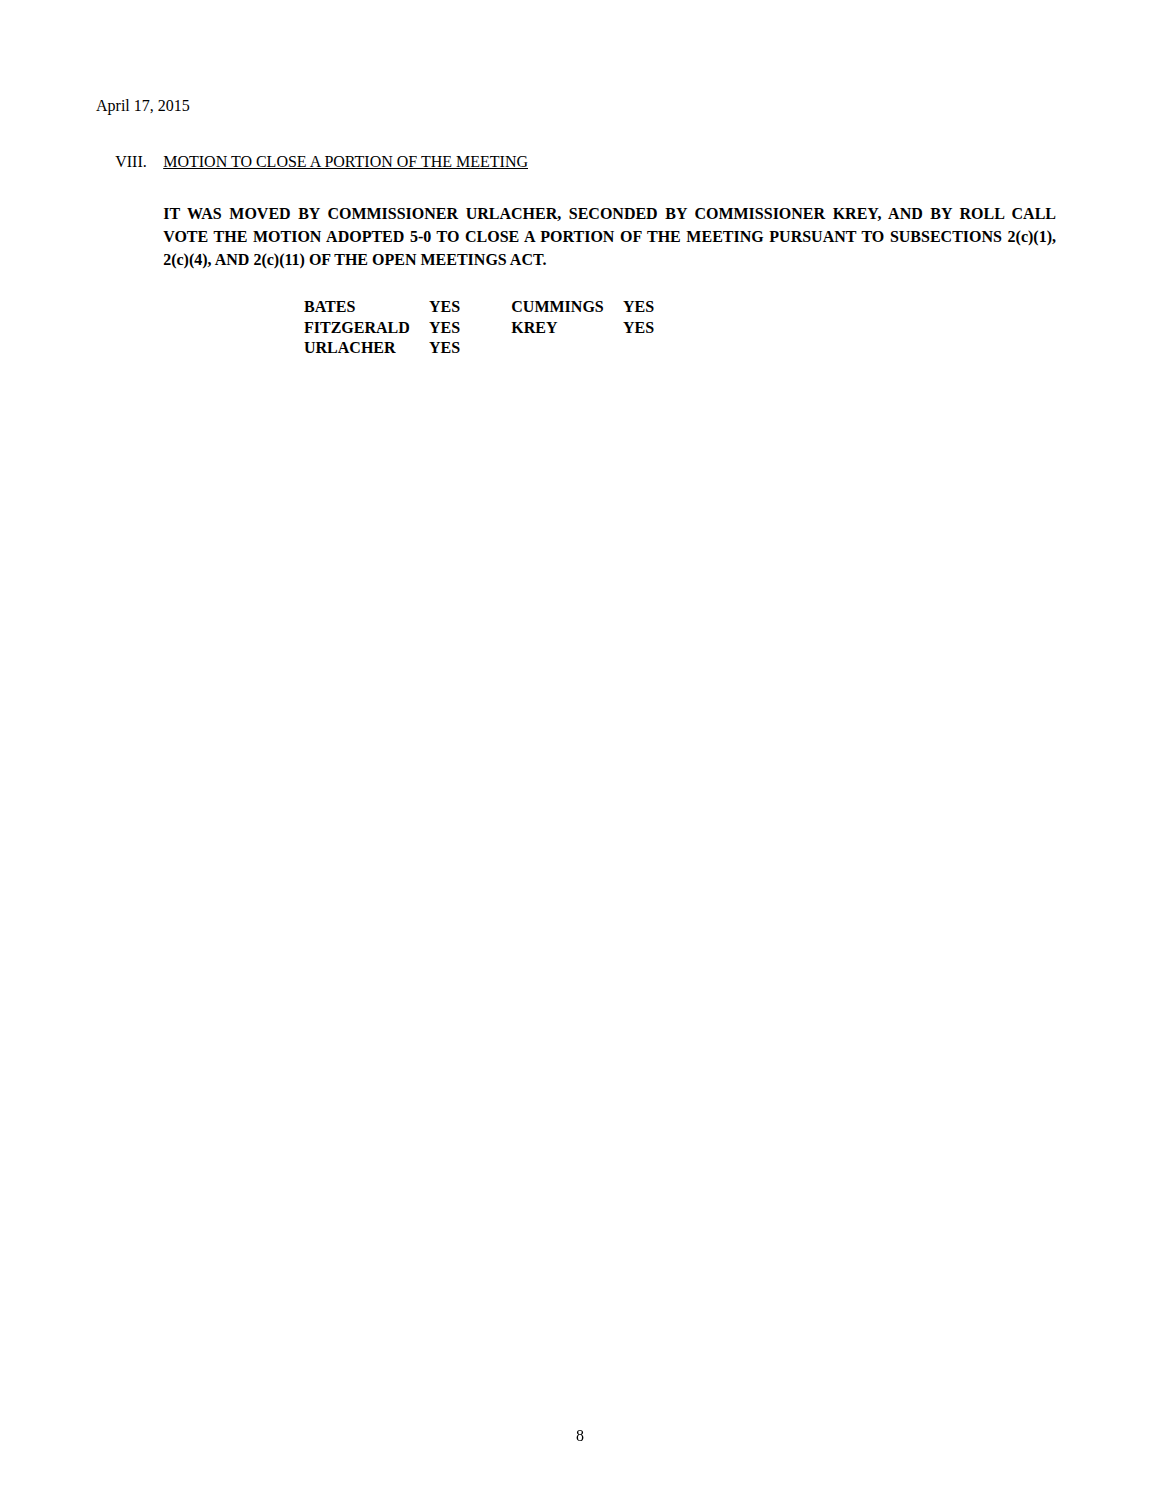April 17, 2015
VIII.
MOTION TO CLOSE A PORTION OF THE MEETING
IT WAS MOVED BY COMMISSIONER URLACHER, SECONDED BY COMMISSIONER KREY, AND BY ROLL CALL VOTE THE MOTION ADOPTED 5-0 TO CLOSE A PORTION OF THE MEETING PURSUANT TO SUBSECTIONS 2(c)(1), 2(c)(4), AND 2(c)(11) OF THE OPEN MEETINGS ACT.
| BATES | YES | CUMMINGS | YES |
| FITZGERALD | YES | KREY | YES |
| URLACHER | YES | | |
8